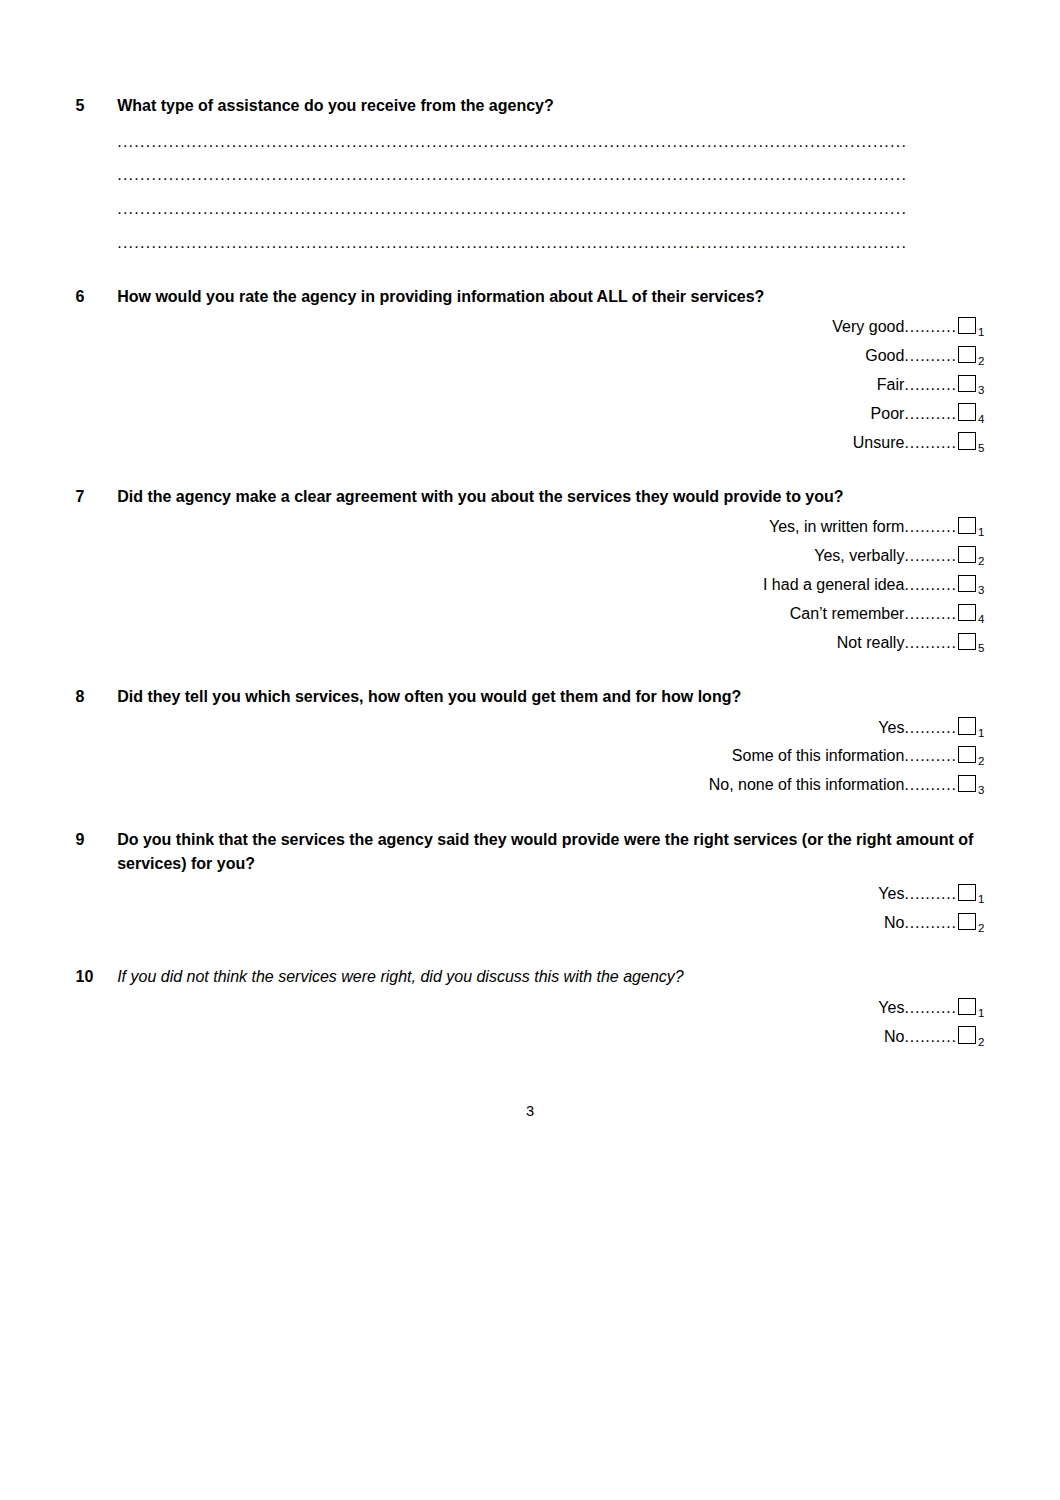5
What type of assistance do you receive from the agency?
..........................................................................................................................................
..........................................................................................................................................
..........................................................................................................................................
..........................................................................................................................................
6
How would you rate the agency in providing information about ALL of their services?
Very good.......... 1
Good.......... 2
Fair.......... 3
Poor.......... 4
Unsure.......... 5
7
Did the agency make a clear agreement with you about the services they would provide to you?
Yes, in written form.......... 1
Yes, verbally.......... 2
I had a general idea.......... 3
Can’t remember.......... 4
Not really.......... 5
8
Did they tell you which services, how often you would get them and for how long?
Yes.......... 1
Some of this information.......... 2
No, none of this information.......... 3
9
Do you think that the services the agency said they would provide were the right services (or the right amount of services) for you?
Yes.......... 1
No.......... 2
10
If you did not think the services were right, did you discuss this with the agency?
Yes.......... 1
No.......... 2
3